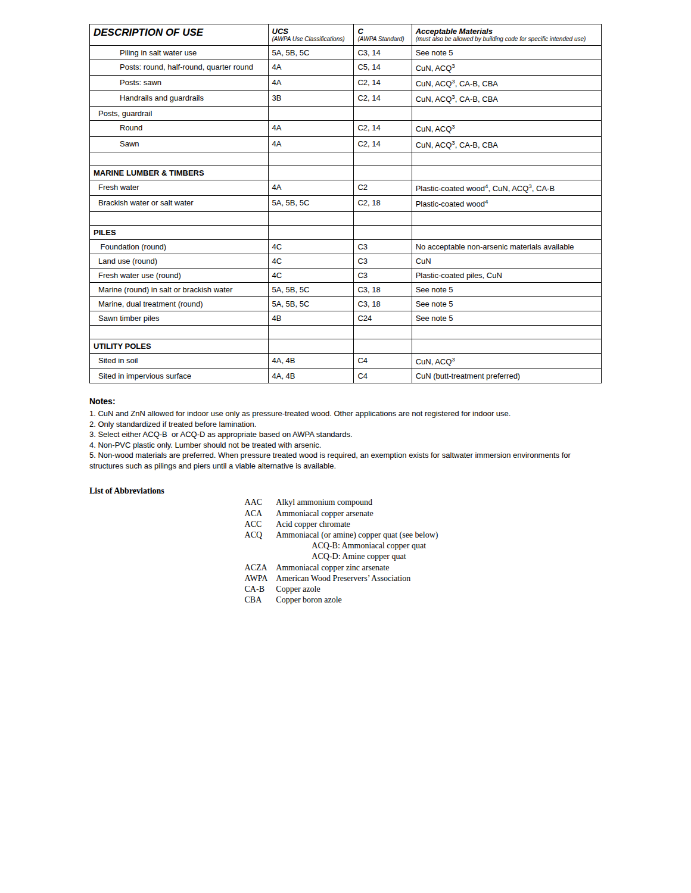| DESCRIPTION OF USE | UCS (AWPA Use Classifications) | C (AWPA Standard) | Acceptable Materials (must also be allowed by building code for specific intended use) |
| --- | --- | --- | --- |
| Piling in salt water use | 5A, 5B, 5C | C3, 14 | See note 5 |
| Posts: round, half-round, quarter round | 4A | C5, 14 | CuN, ACQ 3 |
| Posts: sawn | 4A | C2, 14 | CuN, ACQ 3 , CA-B, CBA |
| Handrails and guardrails | 3B | C2, 14 | CuN, ACQ 3 , CA-B, CBA |
| Posts, guardrail | | | |
| Round | 4A | C2, 14 | CuN, ACQ 3 |
| Sawn | 4A | C2, 14 | CuN, ACQ 3 , CA-B, CBA |
| MARINE LUMBER & TIMBERS | | | |
| Fresh water | 4A | C2 | Plastic-coated wood 4 , CuN, ACQ 3 , CA-B |
| Brackish water or salt water | 5A, 5B, 5C | C2, 18 | Plastic-coated wood 4 |
| PILES | | | |
| Foundation (round) | 4C | C3 | No acceptable non-arsenic materials available |
| Land use (round) | 4C | C3 | CuN |
| Fresh water use (round) | 4C | C3 | Plastic-coated piles, CuN |
| Marine (round) in salt or brackish water | 5A, 5B, 5C | C3, 18 | See note 5 |
| Marine, dual treatment (round) | 5A, 5B, 5C | C3, 18 | See note 5 |
| Sawn timber piles | 4B | C24 | See note 5 |
| UTILITY POLES | | | |
| Sited in soil | 4A, 4B | C4 | CuN, ACQ 3 |
| Sited in impervious surface | 4A, 4B | C4 | CuN (butt-treatment preferred) |
Notes:
1. CuN and ZnN allowed for indoor use only as pressure-treated wood. Other applications are not registered for indoor use.
2. Only standardized if treated before lamination.
3. Select either ACQ-B or ACQ-D as appropriate based on AWPA standards.
4. Non-PVC plastic only. Lumber should not be treated with arsenic.
5. Non-wood materials are preferred. When pressure treated wood is required, an exemption exists for saltwater immersion environments for structures such as pilings and piers until a viable alternative is available.
List of Abbreviations
| AAC | Alkyl ammonium compound |
| ACA | Ammoniacal copper arsenate |
| ACC | Acid copper chromate |
| ACQ | Ammoniacal (or amine) copper quat (see below) |
| | ACQ-B: Ammoniacal copper quat |
| | ACQ-D: Amine copper quat |
| ACZA | Ammoniacal copper zinc arsenate |
| AWPA | American Wood Preservers’ Association |
| CA-B | Copper azole |
| CBA | Copper boron azole |